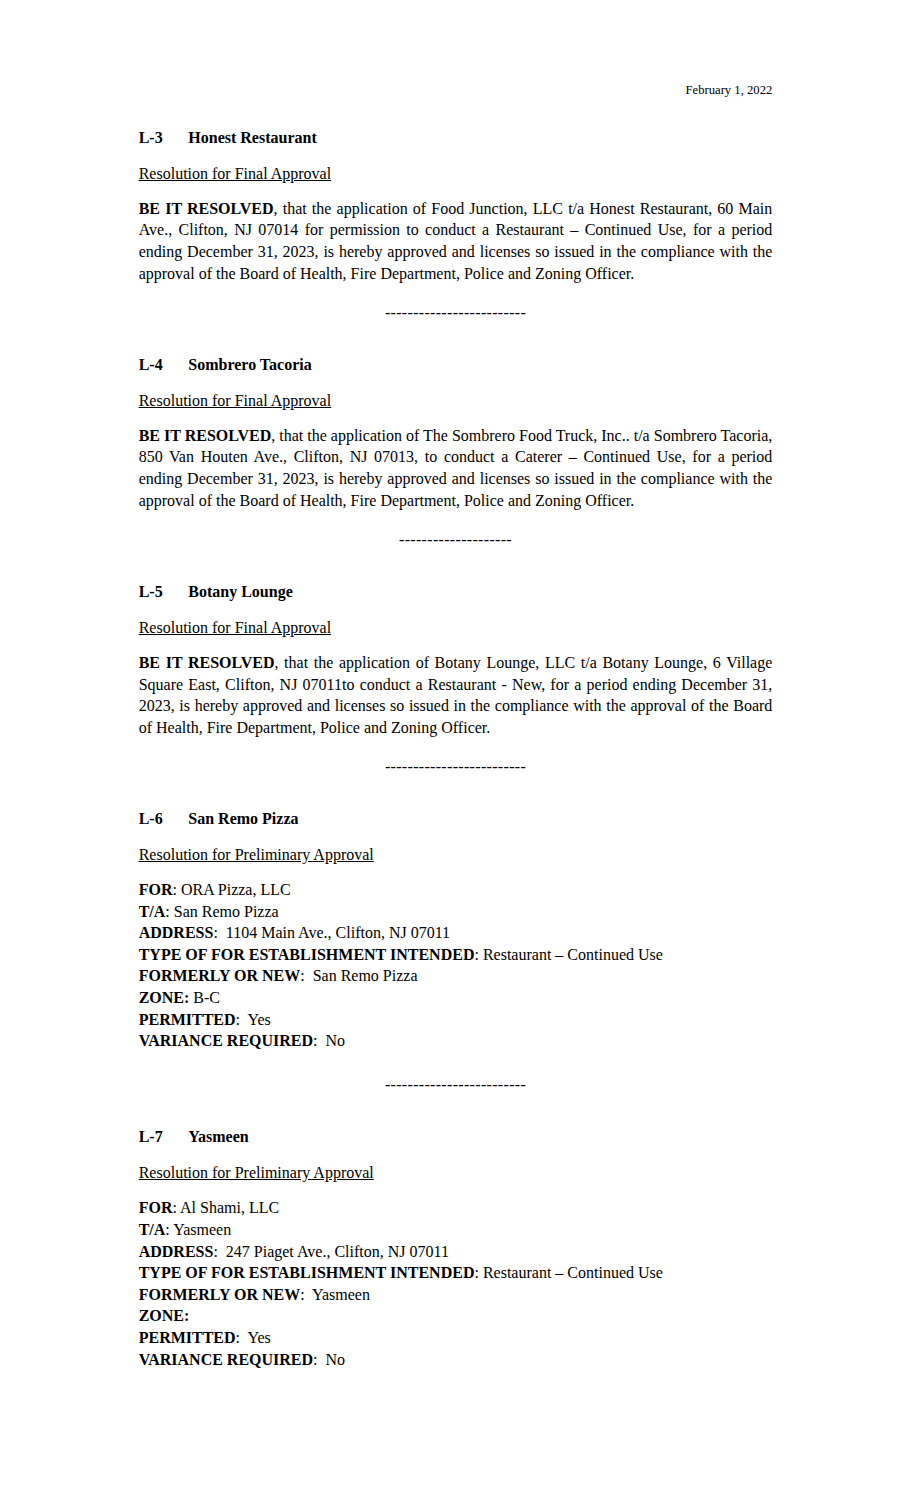February 1, 2022
L-3 Honest Restaurant
Resolution for Final Approval
BE IT RESOLVED, that the application of Food Junction, LLC t/a Honest Restaurant, 60 Main Ave., Clifton, NJ 07014 for permission to conduct a Restaurant – Continued Use, for a period ending December 31, 2023, is hereby approved and licenses so issued in the compliance with the approval of the Board of Health, Fire Department, Police and Zoning Officer.
-------------------------
L-4 Sombrero Tacoria
Resolution for Final Approval
BE IT RESOLVED, that the application of The Sombrero Food Truck, Inc.. t/a Sombrero Tacoria, 850 Van Houten Ave., Clifton, NJ 07013, to conduct a Caterer – Continued Use, for a period ending December 31, 2023, is hereby approved and licenses so issued in the compliance with the approval of the Board of Health, Fire Department, Police and Zoning Officer.
--------------------
L-5 Botany Lounge
Resolution for Final Approval
BE IT RESOLVED, that the application of Botany Lounge, LLC t/a Botany Lounge, 6 Village Square East, Clifton, NJ 07011to conduct a Restaurant - New, for a period ending December 31, 2023, is hereby approved and licenses so issued in the compliance with the approval of the Board of Health, Fire Department, Police and Zoning Officer.
-------------------------
L-6 San Remo Pizza
Resolution for Preliminary Approval
FOR: ORA Pizza, LLC
T/A: San Remo Pizza
ADDRESS: 1104 Main Ave., Clifton, NJ 07011
TYPE OF FOR ESTABLISHMENT INTENDED: Restaurant – Continued Use
FORMERLY OR NEW: San Remo Pizza
ZONE: B-C
PERMITTED: Yes
VARIANCE REQUIRED: No
-------------------------
L-7 Yasmeen
Resolution for Preliminary Approval
FOR: Al Shami, LLC
T/A: Yasmeen
ADDRESS: 247 Piaget Ave., Clifton, NJ 07011
TYPE OF FOR ESTABLISHMENT INTENDED: Restaurant – Continued Use
FORMERLY OR NEW: Yasmeen
ZONE:
PERMITTED: Yes
VARIANCE REQUIRED: No